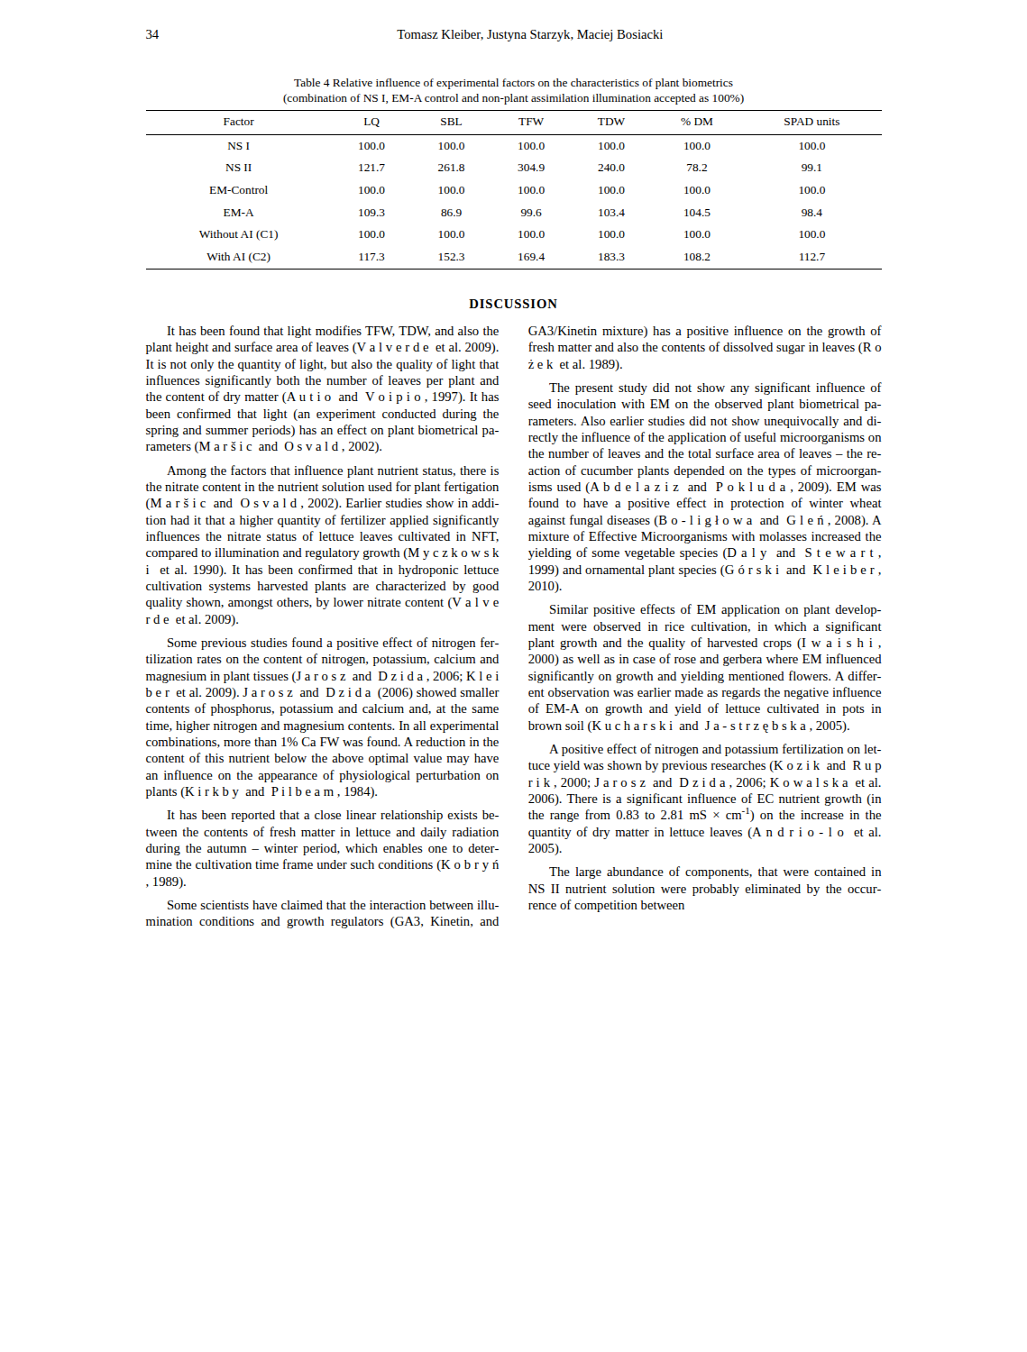34
Tomasz Kleiber, Justyna Starzyk, Maciej Bosiacki
Table 4 Relative influence of experimental factors on the characteristics of plant biometrics (combination of NS I, EM-A control and non-plant assimilation illumination accepted as 100%)
| Factor | LQ | SBL | TFW | TDW | % DM | SPAD units |
| --- | --- | --- | --- | --- | --- | --- |
| NS I | 100.0 | 100.0 | 100.0 | 100.0 | 100.0 | 100.0 |
| NS II | 121.7 | 261.8 | 304.9 | 240.0 | 78.2 | 99.1 |
| EM-Control | 100.0 | 100.0 | 100.0 | 100.0 | 100.0 | 100.0 |
| EM-A | 109.3 | 86.9 | 99.6 | 103.4 | 104.5 | 98.4 |
| Without AI (C1) | 100.0 | 100.0 | 100.0 | 100.0 | 100.0 | 100.0 |
| With AI (C2) | 117.3 | 152.3 | 169.4 | 183.3 | 108.2 | 112.7 |
DISCUSSION
It has been found that light modifies TFW, TDW, and also the plant height and surface area of leaves (V a l v e r d e et al. 2009). It is not only the quantity of light, but also the quality of light that influences significantly both the number of leaves per plant and the content of dry matter (A u t i o and V o i p i o , 1997). It has been confirmed that light (an experiment conducted during the spring and summer periods) has an effect on plant biometrical parameters (M a r š i c and O s v a l d , 2002).
Among the factors that influence plant nutrient status, there is the nitrate content in the nutrient solution used for plant fertigation (M a r š i c and O s v a l d , 2002). Earlier studies show in addition had it that a higher quantity of fertilizer applied significantly influences the nitrate status of lettuce leaves cultivated in NFT, compared to illumination and regulatory growth (M y c z k o w s k i et al. 1990). It has been confirmed that in hydroponic lettuce cultivation systems harvested plants are characterized by good quality shown, amongst others, by lower nitrate content (V a l v e r d e et al. 2009).
Some previous studies found a positive effect of nitrogen fertilization rates on the content of nitrogen, potassium, calcium and magnesium in plant tissues (J a r o s z and D z i d a , 2006; K l e i b e r et al. 2009). J a r o s z and D z i d a (2006) showed smaller contents of phosphorus, potassium and calcium and, at the same time, higher nitrogen and magnesium contents. In all experimental combinations, more than 1% Ca FW was found. A reduction in the content of this nutrient below the above optimal value may have an influence on the appearance of physiological perturbation on plants (K i r k b y and P i l b e a m , 1984).
It has been reported that a close linear relationship exists between the contents of fresh matter in lettuce and daily radiation during the autumn – winter period, which enables one to determine the cultivation time frame under such conditions (K o b r y ń , 1989).
Some scientists have claimed that the interaction between illumination conditions and growth regulators (GA3, Kinetin, and GA3/Kinetin mixture) has a positive influence on the growth of fresh matter and also the contents of dissolved sugar in leaves (R o ż e k et al. 1989).
The present study did not show any significant influence of seed inoculation with EM on the observed plant biometrical parameters. Also earlier studies did not show unequivocally and directly the influence of the application of useful microorganisms on the number of leaves and the total surface area of leaves – the reaction of cucumber plants depended on the types of microorganisms used (A b d e l a z i z and P o k l u d a , 2009). EM was found to have a positive effect in protection of winter wheat against fungal diseases (B o - l i g ł o w a and G l e ń , 2008). A mixture of Effective Microorganisms with molasses increased the yielding of some vegetable species (D a l y and S t e w a r t , 1999) and ornamental plant species (G ó r s k i and K l e i b e r , 2010).
Similar positive effects of EM application on plant development were observed in rice cultivation, in which a significant plant growth and the quality of harvested crops (I w a i s h i , 2000) as well as in case of rose and gerbera where EM influenced significantly on growth and yielding mentioned flowers. A different observation was earlier made as regards the negative influence of EM-A on growth and yield of lettuce cultivated in pots in brown soil (K u c h a r s k i and J a - s t r z ę b s k a , 2005).
A positive effect of nitrogen and potassium fertilization on lettuce yield was shown by previous researches (K o z i k and R u p r i k , 2000; J a r o s z and D z i d a , 2006; K o w a l s k a et al. 2006). There is a significant influence of EC nutrient growth (in the range from 0.83 to 2.81 mS × cm-1) on the increase in the quantity of dry matter in lettuce leaves (A n d r i o - l o et al. 2005).
The large abundance of components, that were contained in NS II nutrient solution were probably eliminated by the occurrence of competition between